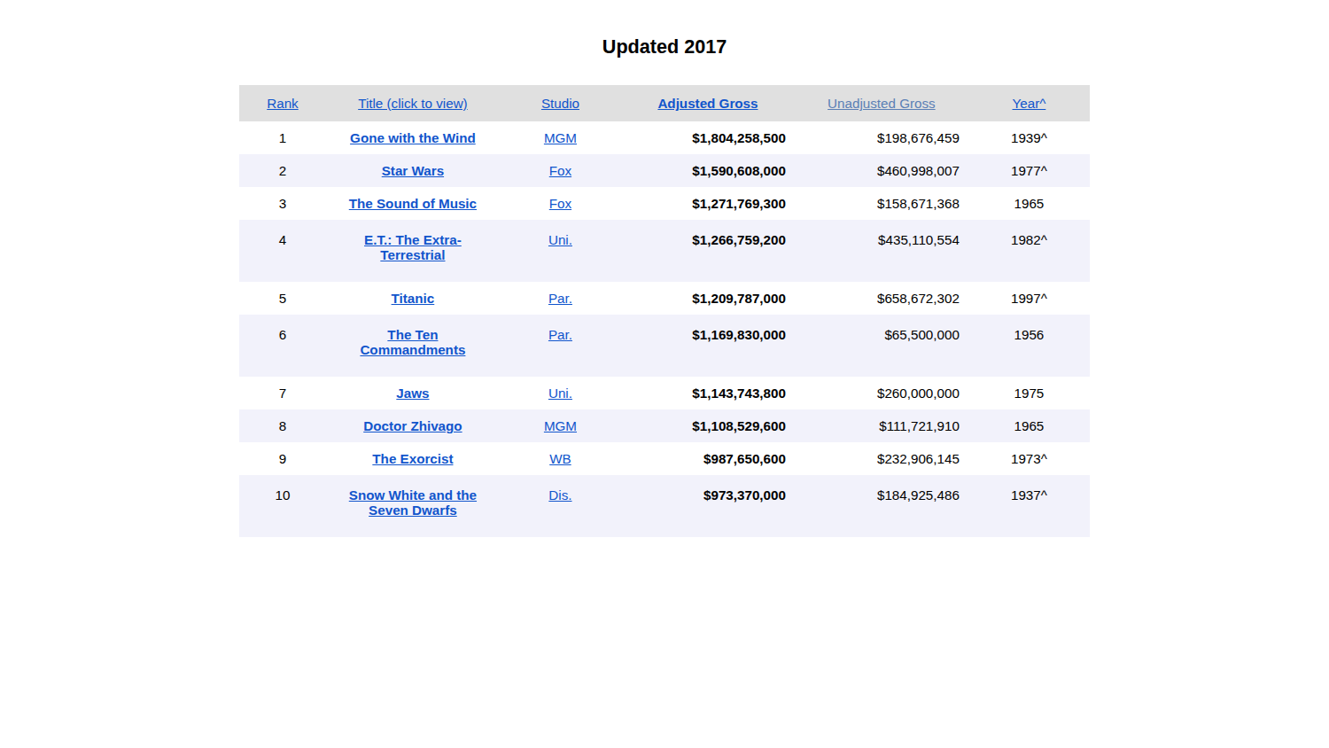Updated 2017
| Rank | Title (click to view) | Studio | Adjusted Gross | Unadjusted Gross | Year^ |
| --- | --- | --- | --- | --- | --- |
| 1 | Gone with the Wind | MGM | $1,804,258,500 | $198,676,459 | 1939^ |
| 2 | Star Wars | Fox | $1,590,608,000 | $460,998,007 | 1977^ |
| 3 | The Sound of Music | Fox | $1,271,769,300 | $158,671,368 | 1965 |
| 4 | E.T.: The Extra-Terrestrial | Uni. | $1,266,759,200 | $435,110,554 | 1982^ |
| 5 | Titanic | Par. | $1,209,787,000 | $658,672,302 | 1997^ |
| 6 | The Ten Commandments | Par. | $1,169,830,000 | $65,500,000 | 1956 |
| 7 | Jaws | Uni. | $1,143,743,800 | $260,000,000 | 1975 |
| 8 | Doctor Zhivago | MGM | $1,108,529,600 | $111,721,910 | 1965 |
| 9 | The Exorcist | WB | $987,650,600 | $232,906,145 | 1973^ |
| 10 | Snow White and the Seven Dwarfs | Dis. | $973,370,000 | $184,925,486 | 1937^ |